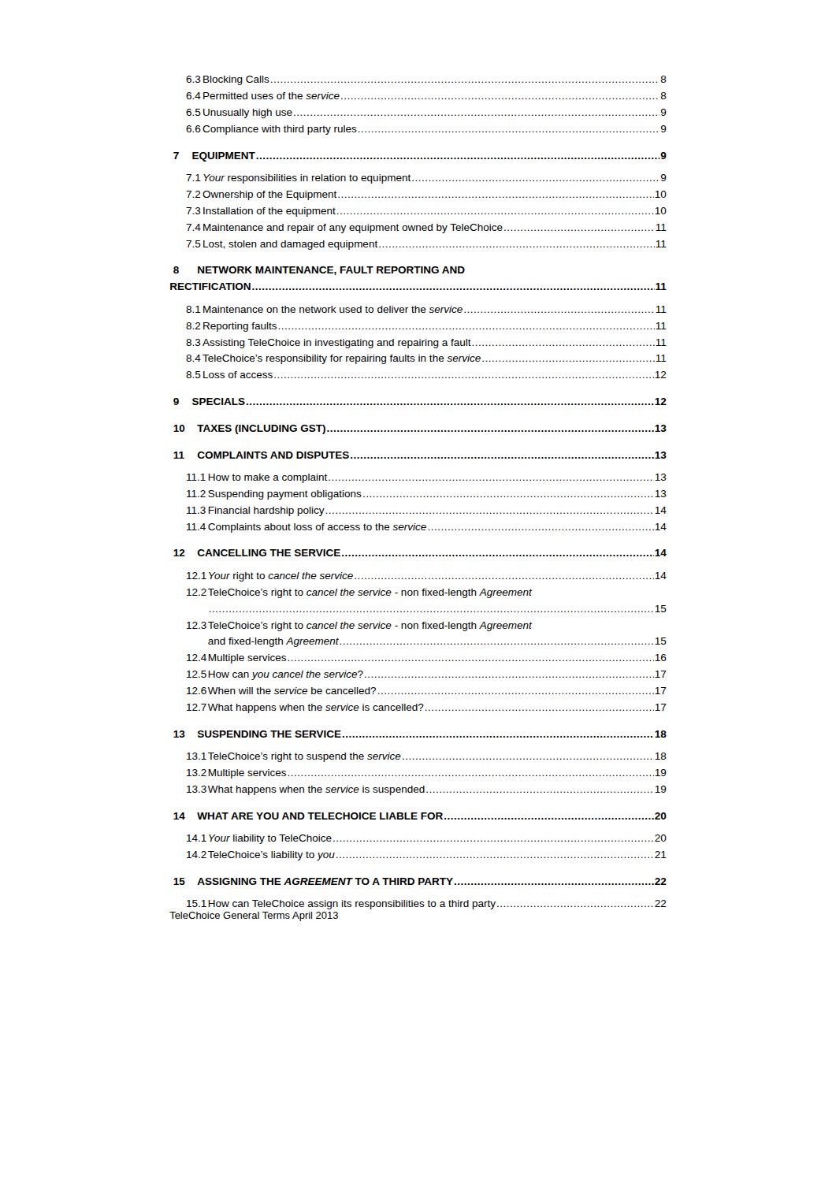6.3 Blocking Calls 8
6.4 Permitted uses of the service 8
6.5 Unusually high use 9
6.6 Compliance with third party rules 9
7 EQUIPMENT 9
7.1 Your responsibilities in relation to equipment 9
7.2 Ownership of the Equipment 10
7.3 Installation of the equipment 10
7.4 Maintenance and repair of any equipment owned by TeleChoice 11
7.5 Lost, stolen and damaged equipment 11
8 NETWORK MAINTENANCE, FAULT REPORTING AND
RECTIFICATION 11
8.1 Maintenance on the network used to deliver the service 11
8.2 Reporting faults 11
8.3 Assisting TeleChoice in investigating and repairing a fault 11
8.4 TeleChoice’s responsibility for repairing faults in the service 11
8.5 Loss of access 12
9 SPECIALS 12
10 TAXES (INCLUDING GST) 13
11 COMPLAINTS AND DISPUTES 13
11.1 How to make a complaint 13
11.2 Suspending payment obligations 13
11.3 Financial hardship policy 14
11.4 Complaints about loss of access to the service 14
12 CANCELLING THE SERVICE 14
12.1 Your right to cancel the service 14
12.2 TeleChoice’s right to cancel the service - non fixed-length Agreement
15
12.3 TeleChoice’s right to cancel the service - non fixed-length Agreement
and fixed-length Agreement 15
12.4 Multiple services 16
12.5 How can you cancel the service? 17
12.6 When will the service be cancelled? 17
12.7 What happens when the service is cancelled? 17
13 SUSPENDING THE SERVICE 18
13.1 TeleChoice’s right to suspend the service 18
13.2 Multiple services 19
13.3 What happens when the service is suspended 19
14 WHAT ARE YOU AND TELECHOICE LIABLE FOR 20
14.1 Your liability to TeleChoice 20
14.2 TeleChoice’s liability to you 21
15 ASSIGNING THE AGREEMENT TO A THIRD PARTY 22
15.1 How can TeleChoice assign its responsibilities to a third party 22
TeleChoice General Terms April 2013